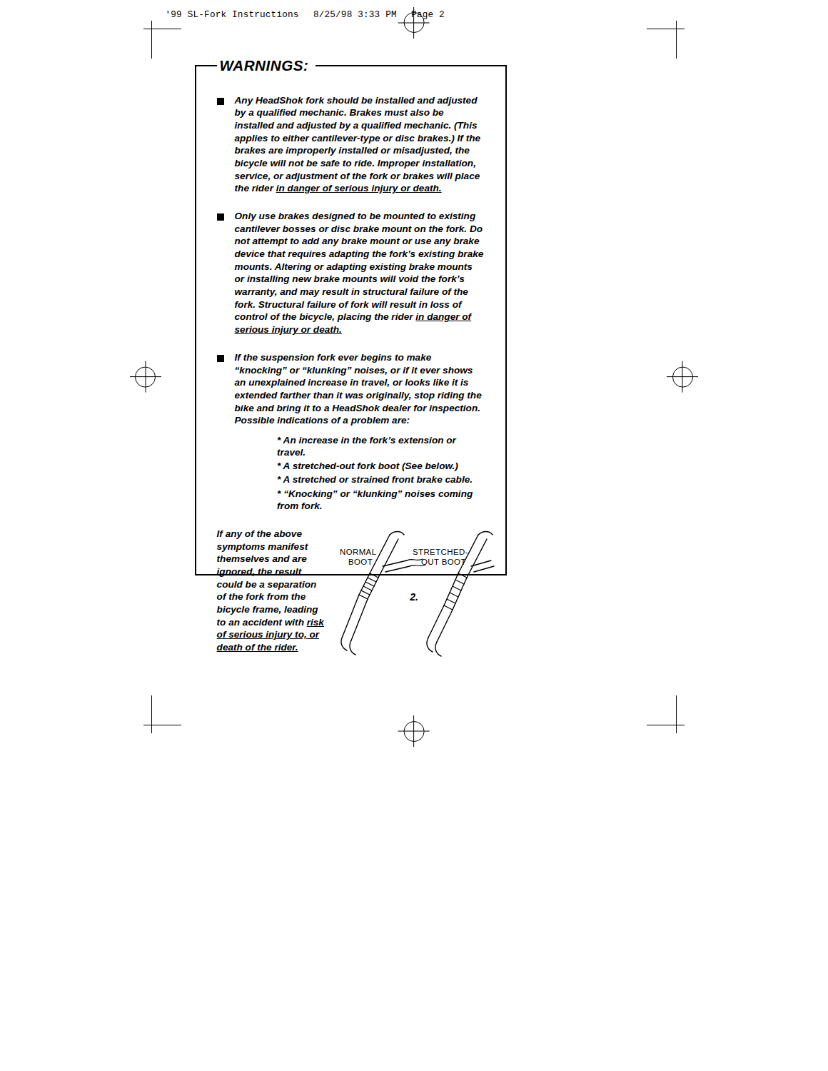'99 SL-Fork Instructions 8/25/98 3:33 PM Page 2
WARNINGS:
Any HeadShok fork should be installed and adjusted by a qualified mechanic. Brakes must also be installed and adjusted by a qualified mechanic. (This applies to either cantilever-type or disc brakes.) If the brakes are improperly installed or misadjusted, the bicycle will not be safe to ride. Improper installation, service, or adjustment of the fork or brakes will place the rider in danger of serious injury or death.
Only use brakes designed to be mounted to existing cantilever bosses or disc brake mount on the fork. Do not attempt to add any brake mount or use any brake device that requires adapting the fork’s existing brake mounts. Altering or adapting existing brake mounts or installing new brake mounts will void the fork’s warranty, and may result in structural failure of the fork. Structural failure of fork will result in loss of control of the bicycle, placing the rider in danger of serious injury or death.
If the suspension fork ever begins to make “knocking” or “klunking” noises, or if it ever shows an unexplained increase in travel, or looks like it is extended farther than it was originally, stop riding the bike and bring it to a HeadShok dealer for inspection. Possible indications of a problem are:
* An increase in the fork’s extension or travel.
* A stretched-out fork boot (See below.)
* A stretched or strained front brake cable.
* “Knocking” or “klunking” noises coming from fork.
If any of the above symptoms manifest themselves and are ignored, the result could be a separation of the fork from the bicycle frame, leading to an accident with risk of serious injury to, or death of the rider.
NORMAL BOOT STRETCHED- OUT BOOT
2.